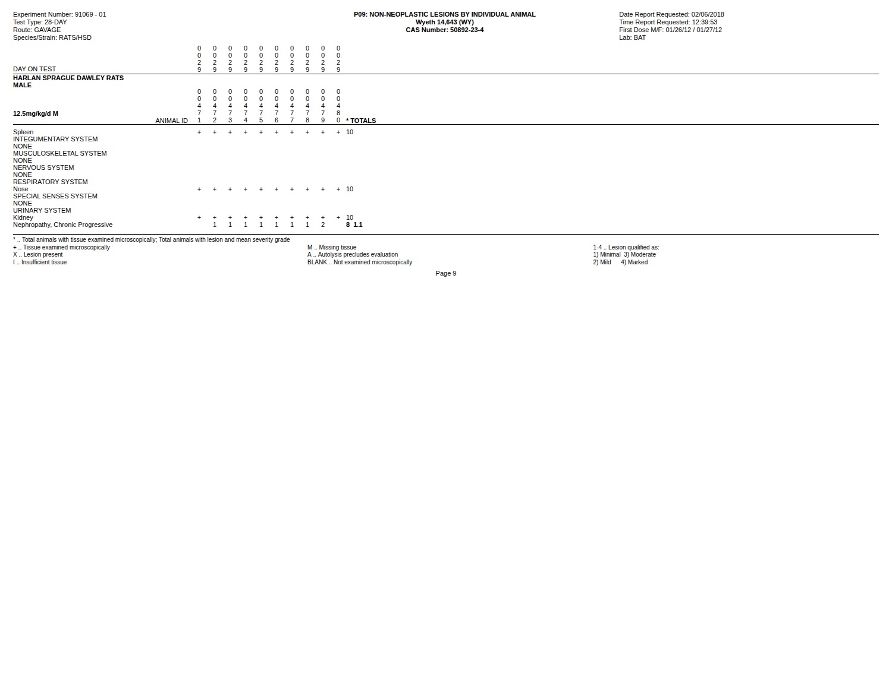| Experiment Number: 91069 - 01 | P09: NON-NEOPLASTIC LESIONS BY INDIVIDUAL ANIMAL | Date Report Requested: 02/06/2018 |
| Test Type: 28-DAY | Wyeth 14,643 (WY) | Time Report Requested: 12:39:53 |
| Route: GAVAGE | CAS Number: 50892-23-4 | First Dose M/F: 01/26/12 / 01/27/12 |
| Species/Strain: RATS/HSD | | Lab: BAT |
| DAY ON TEST | 0 0 2 9 | 0 0 2 9 | 0 0 2 9 | 0 0 2 9 | 0 0 2 9 | 0 0 2 9 | 0 0 2 9 | 0 0 2 9 | 0 0 2 9 | 0 0 2 9 | |
| HARLAN SPRAGUE DAWLEY RATS MALE | |
| 12.5mg/kg/d M ANIMAL ID | 0 0 4 7 1 | 0 0 4 7 2 | 0 0 4 7 3 | 0 0 4 7 4 | 0 0 4 7 5 | 0 0 4 7 6 | 0 0 4 7 7 | 0 0 4 7 8 | 0 0 4 7 9 | 0 0 4 8 0 | * TOTALS |
| Spleen | + | + | + | + | + | + | + | + | + | + | 10 |
| INTEGUMENTARY SYSTEM |
| NONE |
| MUSCULOSKELETAL SYSTEM |
| NONE |
| NERVOUS SYSTEM |
| NONE |
| RESPIRATORY SYSTEM |
| Nose | + | + | + | + | + | + | + | + | + | + | 10 |
| SPECIAL SENSES SYSTEM |
| NONE |
| URINARY SYSTEM |
| Kidney | + | + | + | + | + | + | + | + | + | + | 10 |
| Nephropathy, Chronic Progressive | | 1 | 1 | 1 | 1 | 1 | 1 | 1 | 2 | | 8 1.1 |
| * .. Total animals with tissue examined microscopically; Total animals with lesion and mean severity grade |
| + .. Tissue examined microscopically | M .. Missing tissue | 1-4 .. Lesion qualified as: |
| X .. Lesion present | A .. Autolysis precludes evaluation | 1) Minimal 3) Moderate |
| I .. Insufficient tissue | BLANK .. Not examined microscopically | 2) Mild 4) Marked |
Page 9